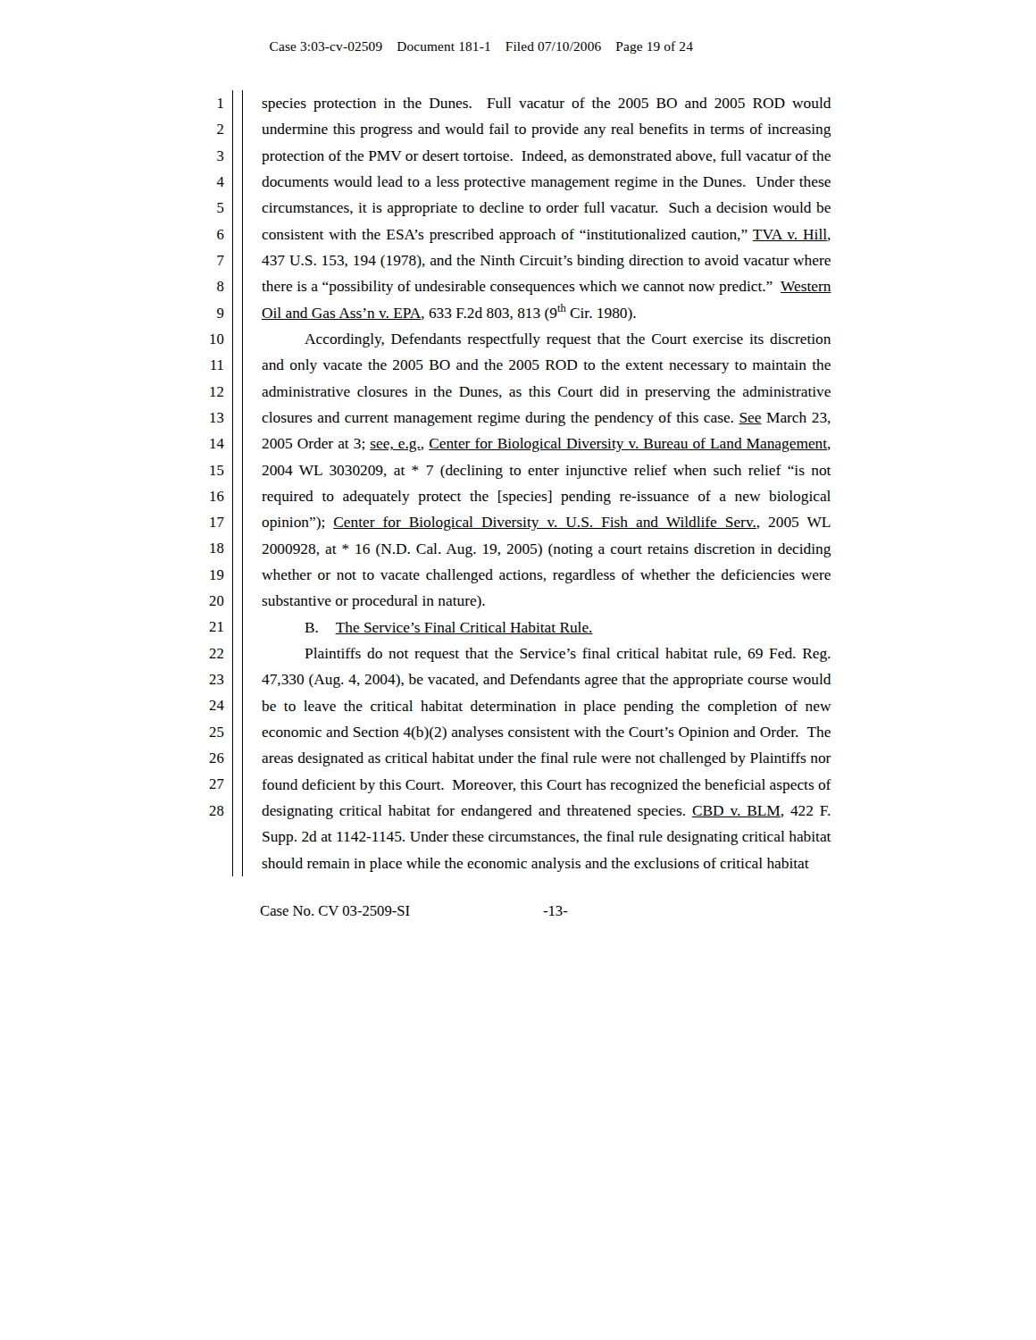Case 3:03-cv-02509 Document 181-1 Filed 07/10/2006 Page 19 of 24
1
2
3
4
5
6
7
8
9
10
11
12
13
14
15
16
17
18
19
20
21
22
23
24
25
26
27
28
species protection in the Dunes. Full vacatur of the 2005 BO and 2005 ROD would undermine this progress and would fail to provide any real benefits in terms of increasing protection of the PMV or desert tortoise. Indeed, as demonstrated above, full vacatur of the documents would lead to a less protective management regime in the Dunes. Under these circumstances, it is appropriate to decline to order full vacatur. Such a decision would be consistent with the ESA’s prescribed approach of “institutionalized caution,” TVA v. Hill, 437 U.S. 153, 194 (1978), and the Ninth Circuit’s binding direction to avoid vacatur where there is a “possibility of undesirable consequences which we cannot now predict.” Western Oil and Gas Ass’n v. EPA, 633 F.2d 803, 813 (9th Cir. 1980).
Accordingly, Defendants respectfully request that the Court exercise its discretion and only vacate the 2005 BO and the 2005 ROD to the extent necessary to maintain the administrative closures in the Dunes, as this Court did in preserving the administrative closures and current management regime during the pendency of this case. See March 23, 2005 Order at 3; see, e.g., Center for Biological Diversity v. Bureau of Land Management, 2004 WL 3030209, at * 7 (declining to enter injunctive relief when such relief “is not required to adequately protect the [species] pending re-issuance of a new biological opinion”); Center for Biological Diversity v. U.S. Fish and Wildlife Serv., 2005 WL 2000928, at * 16 (N.D. Cal. Aug. 19, 2005) (noting a court retains discretion in deciding whether or not to vacate challenged actions, regardless of whether the deficiencies were substantive or procedural in nature).
B. The Service’s Final Critical Habitat Rule.
Plaintiffs do not request that the Service’s final critical habitat rule, 69 Fed. Reg. 47,330 (Aug. 4, 2004), be vacated, and Defendants agree that the appropriate course would be to leave the critical habitat determination in place pending the completion of new economic and Section 4(b)(2) analyses consistent with the Court’s Opinion and Order. The areas designated as critical habitat under the final rule were not challenged by Plaintiffs nor found deficient by this Court. Moreover, this Court has recognized the beneficial aspects of designating critical habitat for endangered and threatened species. CBD v. BLM, 422 F. Supp. 2d at 1142-1145. Under these circumstances, the final rule designating critical habitat should remain in place while the economic analysis and the exclusions of critical habitat
Case No. CV 03-2509-SI -13-